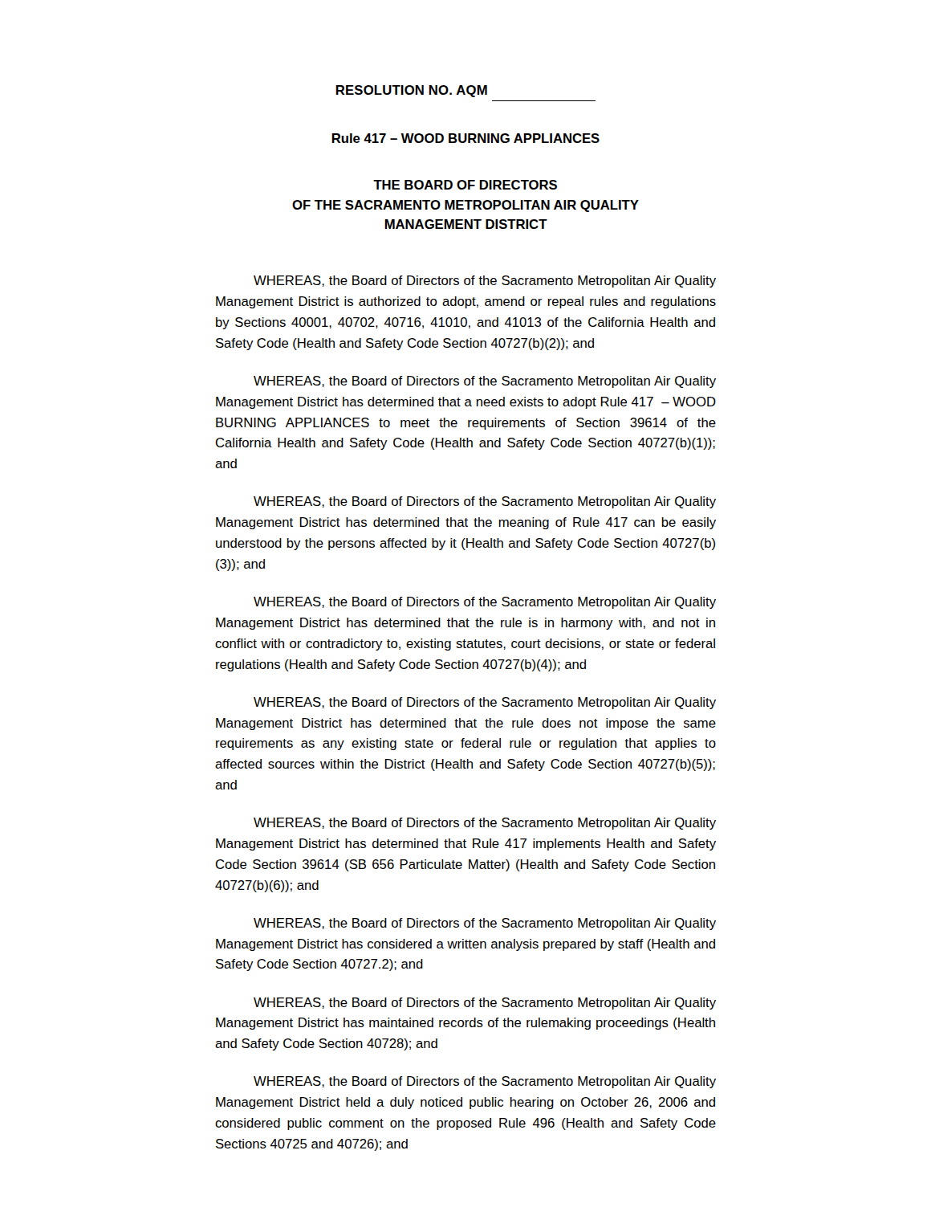RESOLUTION NO. AQM
Rule 417 – WOOD BURNING APPLIANCES
THE BOARD OF DIRECTORS
OF THE SACRAMENTO METROPOLITAN AIR QUALITY
MANAGEMENT DISTRICT
WHEREAS, the Board of Directors of the Sacramento Metropolitan Air Quality Management District is authorized to adopt, amend or repeal rules and regulations by Sections 40001, 40702, 40716, 41010, and 41013 of the California Health and Safety Code (Health and Safety Code Section 40727(b)(2)); and
WHEREAS, the Board of Directors of the Sacramento Metropolitan Air Quality Management District has determined that a need exists to adopt Rule 417 – WOOD BURNING APPLIANCES to meet the requirements of Section 39614 of the California Health and Safety Code (Health and Safety Code Section 40727(b)(1)); and
WHEREAS, the Board of Directors of the Sacramento Metropolitan Air Quality Management District has determined that the meaning of Rule 417 can be easily understood by the persons affected by it (Health and Safety Code Section 40727(b)(3)); and
WHEREAS, the Board of Directors of the Sacramento Metropolitan Air Quality Management District has determined that the rule is in harmony with, and not in conflict with or contradictory to, existing statutes, court decisions, or state or federal regulations (Health and Safety Code Section 40727(b)(4)); and
WHEREAS, the Board of Directors of the Sacramento Metropolitan Air Quality Management District has determined that the rule does not impose the same requirements as any existing state or federal rule or regulation that applies to affected sources within the District (Health and Safety Code Section 40727(b)(5)); and
WHEREAS, the Board of Directors of the Sacramento Metropolitan Air Quality Management District has determined that Rule 417 implements Health and Safety Code Section 39614 (SB 656 Particulate Matter) (Health and Safety Code Section 40727(b)(6)); and
WHEREAS, the Board of Directors of the Sacramento Metropolitan Air Quality Management District has considered a written analysis prepared by staff (Health and Safety Code Section 40727.2); and
WHEREAS, the Board of Directors of the Sacramento Metropolitan Air Quality Management District has maintained records of the rulemaking proceedings (Health and Safety Code Section 40728); and
WHEREAS, the Board of Directors of the Sacramento Metropolitan Air Quality Management District held a duly noticed public hearing on October 26, 2006 and considered public comment on the proposed Rule 496 (Health and Safety Code Sections 40725 and 40726); and